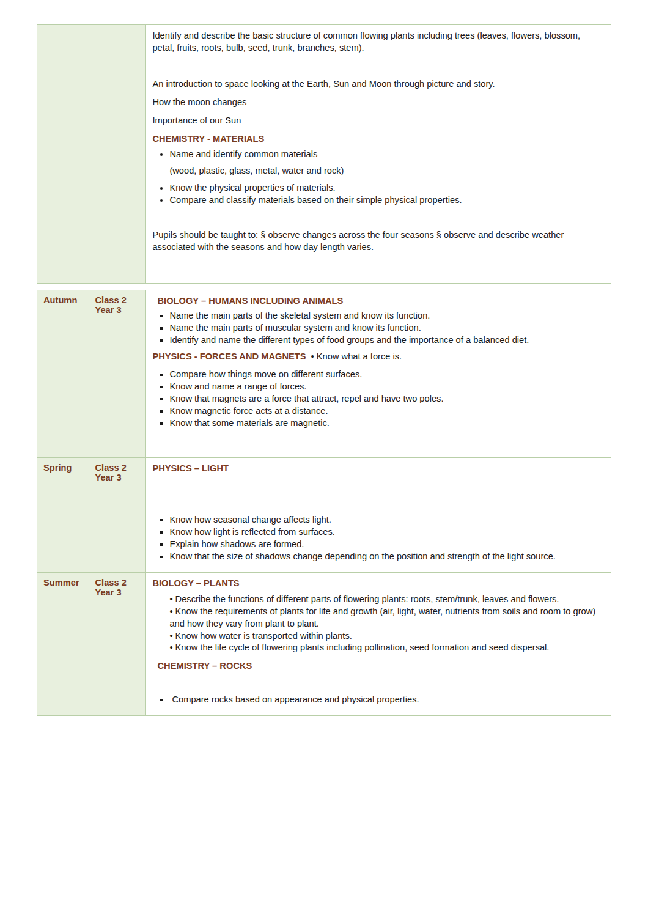| | | Identify and describe the basic structure of common flowing plants including trees (leaves, flowers, blossom, petal, fruits, roots, bulb, seed, trunk, branches, stem). An introduction to space looking at the Earth, Sun and Moon through picture and story. How the moon changes Importance of our Sun CHEMISTRY - MATERIALS Name and identify common materials (wood, plastic, glass, metal, water and rock) Know the physical properties of materials. Compare and classify materials based on their simple physical properties. Pupils should be taught to: § observe changes across the four seasons § observe and describe weather associated with the seasons and how day length varies. |
| Autumn | Class 2 Year 3 | BIOLOGY – HUMANS INCLUDING ANIMALS Name the main parts of the skeletal system and know its function. Name the main parts of muscular system and know its function. Identify and name the different types of food groups and the importance of a balanced diet. PHYSICS - FORCES AND MAGNETS • Know what a force is. Compare how things move on different surfaces. Know and name a range of forces. Know that magnets are a force that attract, repel and have two poles. Know magnetic force acts at a distance. Know that some materials are magnetic. |
| Spring | Class 2 Year 3 | PHYSICS – LIGHT Know how seasonal change affects light. Know how light is reflected from surfaces. Explain how shadows are formed. Know that the size of shadows change depending on the position and strength of the light source. |
| Summer | Class 2 Year 3 | BIOLOGY – PLANTS • Describe the functions of different parts of flowering plants: roots, stem/trunk, leaves and flowers. • Know the requirements of plants for life and growth (air, light, water, nutrients from soils and room to grow) and how they vary from plant to plant. • Know how water is transported within plants. • Know the life cycle of flowering plants including pollination, seed formation and seed dispersal. CHEMISTRY – ROCKS Compare rocks based on appearance and physical properties. |